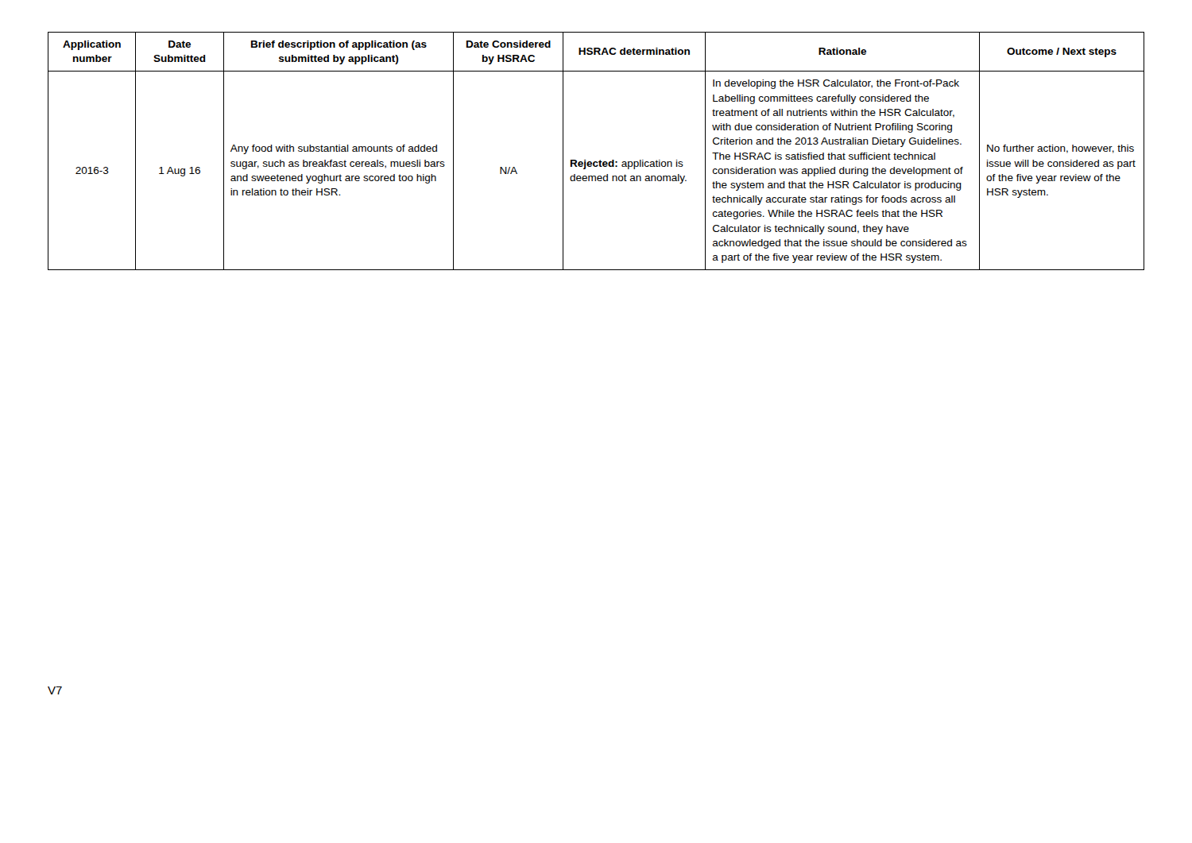| Application number | Date Submitted | Brief description of application (as submitted by applicant) | Date Considered by HSRAC | HSRAC determination | Rationale | Outcome / Next steps |
| --- | --- | --- | --- | --- | --- | --- |
| 2016-3 | 1 Aug 16 | Any food with substantial amounts of added sugar, such as breakfast cereals, muesli bars and sweetened yoghurt are scored too high in relation to their HSR. | N/A | Rejected: application is deemed not an anomaly. | In developing the HSR Calculator, the Front-of-Pack Labelling committees carefully considered the treatment of all nutrients within the HSR Calculator, with due consideration of Nutrient Profiling Scoring Criterion and the 2013 Australian Dietary Guidelines. The HSRAC is satisfied that sufficient technical consideration was applied during the development of the system and that the HSR Calculator is producing technically accurate star ratings for foods across all categories. While the HSRAC feels that the HSR Calculator is technically sound, they have acknowledged that the issue should be considered as a part of the five year review of the HSR system. | No further action, however, this issue will be considered as part of the five year review of the HSR system. |
V7